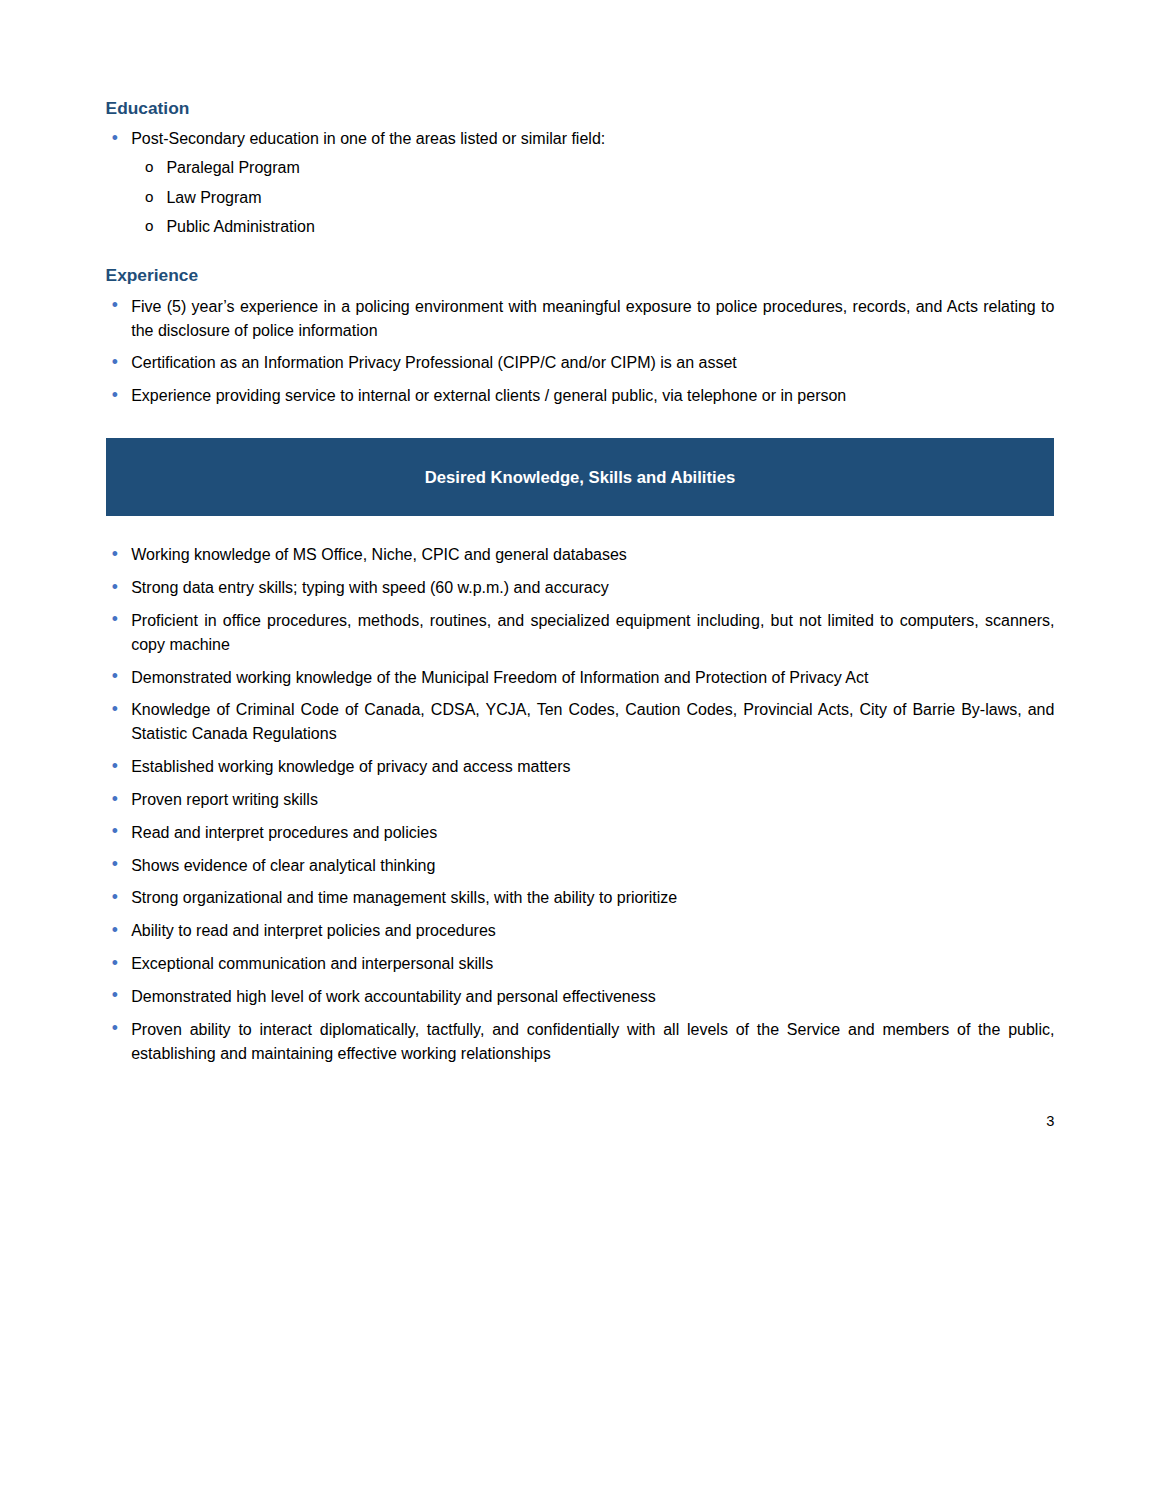Education
Post-Secondary education in one of the areas listed or similar field:
Paralegal Program
Law Program
Public Administration
Experience
Five (5) year’s experience in a policing environment with meaningful exposure to police procedures, records, and Acts relating to the disclosure of police information
Certification as an Information Privacy Professional (CIPP/C and/or CIPM) is an asset
Experience providing service to internal or external clients / general public, via telephone or in person
Desired Knowledge, Skills and Abilities
Working knowledge of MS Office, Niche, CPIC and general databases
Strong data entry skills; typing with speed (60 w.p.m.) and accuracy
Proficient in office procedures, methods, routines, and specialized equipment including, but not limited to computers, scanners, copy machine
Demonstrated working knowledge of the Municipal Freedom of Information and Protection of Privacy Act
Knowledge of Criminal Code of Canada, CDSA, YCJA, Ten Codes, Caution Codes, Provincial Acts, City of Barrie By-laws, and Statistic Canada Regulations
Established working knowledge of privacy and access matters
Proven report writing skills
Read and interpret procedures and policies
Shows evidence of clear analytical thinking
Strong organizational and time management skills, with the ability to prioritize
Ability to read and interpret policies and procedures
Exceptional communication and interpersonal skills
Demonstrated high level of work accountability and personal effectiveness
Proven ability to interact diplomatically, tactfully, and confidentially with all levels of the Service and members of the public, establishing and maintaining effective working relationships
3